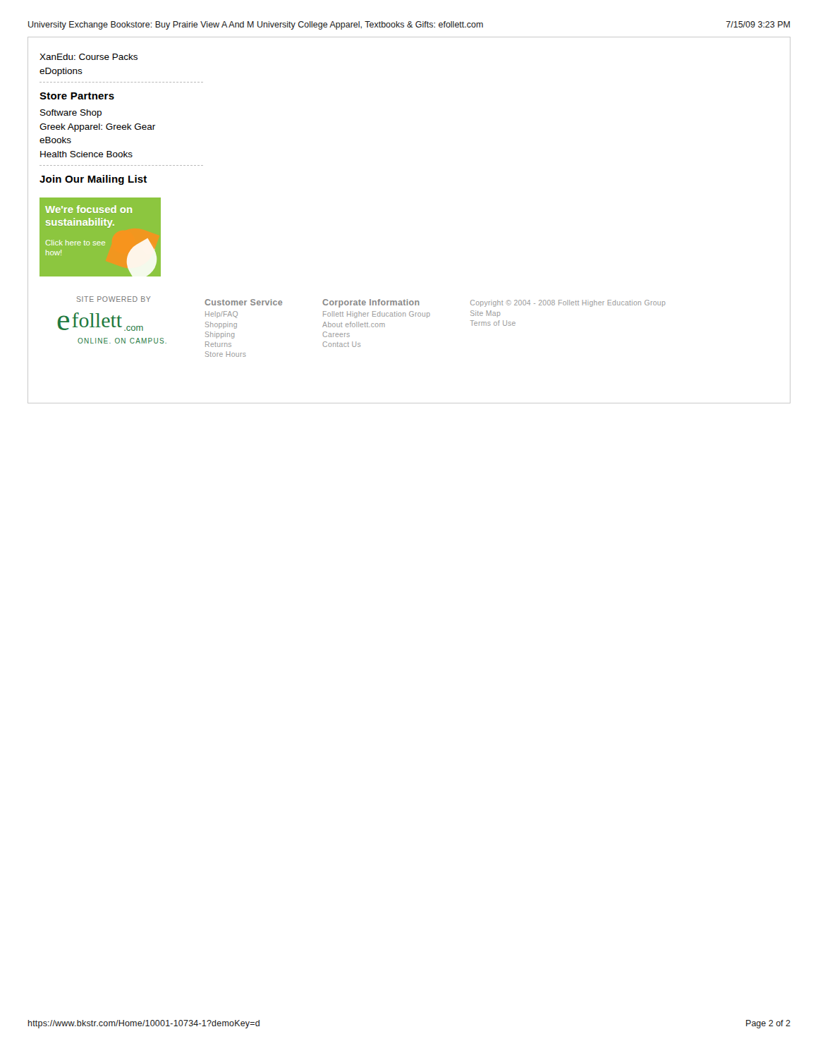University Exchange Bookstore: Buy Prairie View A And M University College Apparel, Textbooks & Gifts: efollett.com
7/15/09 3:23 PM
XanEdu: Course Packs
eDoptions
Store Partners
Software Shop
Greek Apparel: Greek Gear
eBooks
Health Science Books
Join Our Mailing List
We're focused on
sustainability.
Click here to see
how!
SITE POWERED BY
efollett.com
ONLINE. ON CAMPUS.
Customer Service
Help/FAQ
Shopping
Shipping
Returns
Store Hours
Corporate Information
Follett Higher Education Group
About efollett.com
Careers
Contact Us
Copyright © 2004 - 2008 Follett Higher Education Group
Site Map
Terms of Use
https://www.bkstr.com/Home/10001-10734-1?demoKey=d
Page 2 of 2